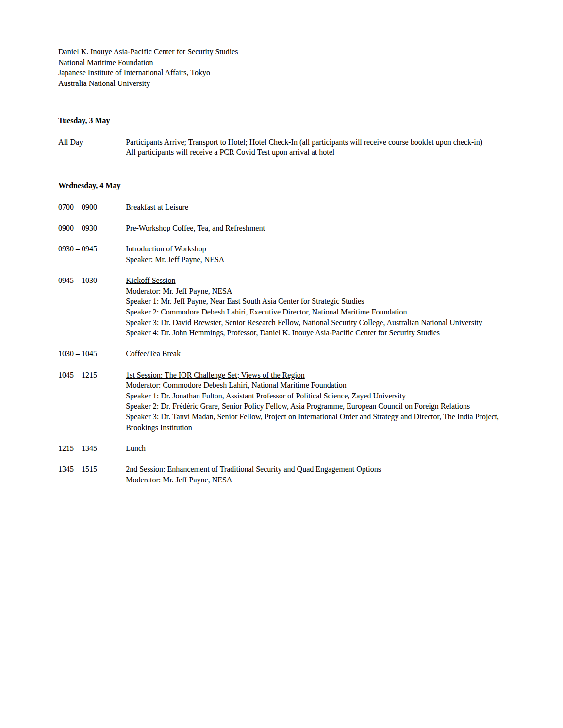Daniel K. Inouye Asia-Pacific Center for Security Studies
National Maritime Foundation
Japanese Institute of International Affairs, Tokyo
Australia National University
Tuesday, 3 May
| All Day | Participants Arrive; Transport to Hotel; Hotel Check-In (all participants will receive course booklet upon check-in) All participants will receive a PCR Covid Test upon arrival at hotel |
Wednesday, 4 May
| 0700 – 0900 | Breakfast at Leisure |
| 0900 – 0930 | Pre-Workshop Coffee, Tea, and Refreshment |
| 0930 – 0945 | Introduction of Workshop Speaker: Mr. Jeff Payne, NESA |
| 0945 – 1030 | Kickoff Session Moderator: Mr. Jeff Payne, NESA Speaker 1: Mr. Jeff Payne, Near East South Asia Center for Strategic Studies Speaker 2: Commodore Debesh Lahiri, Executive Director, National Maritime Foundation Speaker 3: Dr. David Brewster, Senior Research Fellow, National Security College, Australian National University Speaker 4: Dr. John Hemmings, Professor, Daniel K. Inouye Asia-Pacific Center for Security Studies |
| 1030 – 1045 | Coffee/Tea Break |
| 1045 – 1215 | 1st Session: The IOR Challenge Set; Views of the Region Moderator: Commodore Debesh Lahiri, National Maritime Foundation Speaker 1: Dr. Jonathan Fulton, Assistant Professor of Political Science, Zayed University Speaker 2: Dr. Frédéric Grare, Senior Policy Fellow, Asia Programme, European Council on Foreign Relations Speaker 3: Dr. Tanvi Madan, Senior Fellow, Project on International Order and Strategy and Director, The India Project, Brookings Institution |
| 1215 – 1345 | Lunch |
| 1345 – 1515 | 2nd Session: Enhancement of Traditional Security and Quad Engagement Options Moderator: Mr. Jeff Payne, NESA |